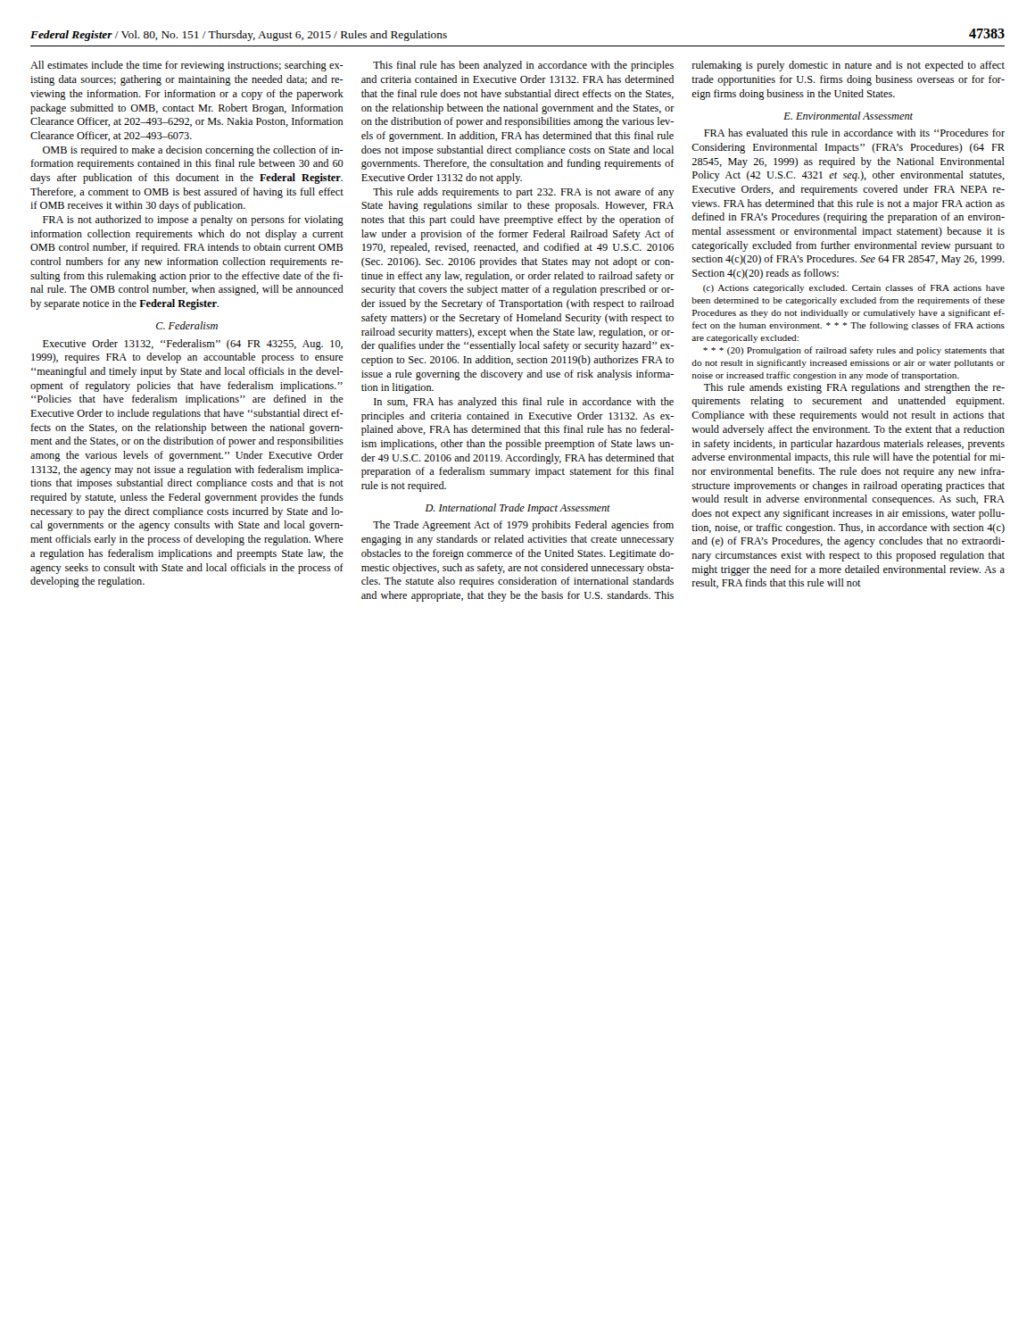Federal Register / Vol. 80, No. 151 / Thursday, August 6, 2015 / Rules and Regulations
47383
All estimates include the time for reviewing instructions; searching existing data sources; gathering or maintaining the needed data; and reviewing the information. For information or a copy of the paperwork package submitted to OMB, contact Mr. Robert Brogan, Information Clearance Officer, at 202–493–6292, or Ms. Nakia Poston, Information Clearance Officer, at 202–493–6073.
OMB is required to make a decision concerning the collection of information requirements contained in this final rule between 30 and 60 days after publication of this document in the Federal Register. Therefore, a comment to OMB is best assured of having its full effect if OMB receives it within 30 days of publication.
FRA is not authorized to impose a penalty on persons for violating information collection requirements which do not display a current OMB control number, if required. FRA intends to obtain current OMB control numbers for any new information collection requirements resulting from this rulemaking action prior to the effective date of the final rule. The OMB control number, when assigned, will be announced by separate notice in the Federal Register.
C. Federalism
Executive Order 13132, ‘‘Federalism’’ (64 FR 43255, Aug. 10, 1999), requires FRA to develop an accountable process to ensure ‘‘meaningful and timely input by State and local officials in the development of regulatory policies that have federalism implications.’’ ‘‘Policies that have federalism implications’’ are defined in the Executive Order to include regulations that have ‘‘substantial direct effects on the States, on the relationship between the national government and the States, or on the distribution of power and responsibilities among the various levels of government.’’ Under Executive Order 13132, the agency may not issue a regulation with federalism implications that imposes substantial direct compliance costs and that is not required by statute, unless the Federal government provides the funds necessary to pay the direct compliance costs incurred by State and local governments or the agency consults with State and local government officials early in the process of developing the regulation. Where a regulation has federalism implications and preempts State law, the agency seeks to consult with State and local officials in the process of developing the regulation.
This final rule has been analyzed in accordance with the principles and criteria contained in Executive Order 13132. FRA has determined that the final rule does not have substantial direct effects on the States, on the relationship between the national government and the States, or on the distribution of power and responsibilities among the various levels of government. In addition, FRA has determined that this final rule does not impose substantial direct compliance costs on State and local governments. Therefore, the consultation and funding requirements of Executive Order 13132 do not apply.
This rule adds requirements to part 232. FRA is not aware of any State having regulations similar to these proposals. However, FRA notes that this part could have preemptive effect by the operation of law under a provision of the former Federal Railroad Safety Act of 1970, repealed, revised, reenacted, and codified at 49 U.S.C. 20106 (Sec. 20106). Sec. 20106 provides that States may not adopt or continue in effect any law, regulation, or order related to railroad safety or security that covers the subject matter of a regulation prescribed or order issued by the Secretary of Transportation (with respect to railroad safety matters) or the Secretary of Homeland Security (with respect to railroad security matters), except when the State law, regulation, or order qualifies under the ‘‘essentially local safety or security hazard’’ exception to Sec. 20106. In addition, section 20119(b) authorizes FRA to issue a rule governing the discovery and use of risk analysis information in litigation.
In sum, FRA has analyzed this final rule in accordance with the principles and criteria contained in Executive Order 13132. As explained above, FRA has determined that this final rule has no federalism implications, other than the possible preemption of State laws under 49 U.S.C. 20106 and 20119. Accordingly, FRA has determined that preparation of a federalism summary impact statement for this final rule is not required.
D. International Trade Impact Assessment
The Trade Agreement Act of 1979 prohibits Federal agencies from engaging in any standards or related activities that create unnecessary obstacles to the foreign commerce of the United States. Legitimate domestic objectives, such as safety, are not considered unnecessary obstacles. The statute also requires consideration of international standards and where appropriate, that they be the basis for U.S. standards. This rulemaking is purely domestic in nature and is not expected to affect trade opportunities for U.S. firms doing business overseas or for foreign firms doing business in the United States.
E. Environmental Assessment
FRA has evaluated this rule in accordance with its ‘‘Procedures for Considering Environmental Impacts’’ (FRA’s Procedures) (64 FR 28545, May 26, 1999) as required by the National Environmental Policy Act (42 U.S.C. 4321 et seq.), other environmental statutes, Executive Orders, and requirements covered under FRA NEPA reviews. FRA has determined that this rule is not a major FRA action as defined in FRA’s Procedures (requiring the preparation of an environmental assessment or environmental impact statement) because it is categorically excluded from further environmental review pursuant to section 4(c)(20) of FRA’s Procedures. See 64 FR 28547, May 26, 1999. Section 4(c)(20) reads as follows:
(c) Actions categorically excluded. Certain classes of FRA actions have been determined to be categorically excluded from the requirements of these Procedures as they do not individually or cumulatively have a significant effect on the human environment. * * * The following classes of FRA actions are categorically excluded:
* * * (20) Promulgation of railroad safety rules and policy statements that do not result in significantly increased emissions or air or water pollutants or noise or increased traffic congestion in any mode of transportation.
This rule amends existing FRA regulations and strengthen the requirements relating to securement and unattended equipment. Compliance with these requirements would not result in actions that would adversely affect the environment. To the extent that a reduction in safety incidents, in particular hazardous materials releases, prevents adverse environmental impacts, this rule will have the potential for minor environmental benefits. The rule does not require any new infrastructure improvements or changes in railroad operating practices that would result in adverse environmental consequences. As such, FRA does not expect any significant increases in air emissions, water pollution, noise, or traffic congestion. Thus, in accordance with section 4(c) and (e) of FRA’s Procedures, the agency concludes that no extraordinary circumstances exist with respect to this proposed regulation that might trigger the need for a more detailed environmental review. As a result, FRA finds that this rule will not